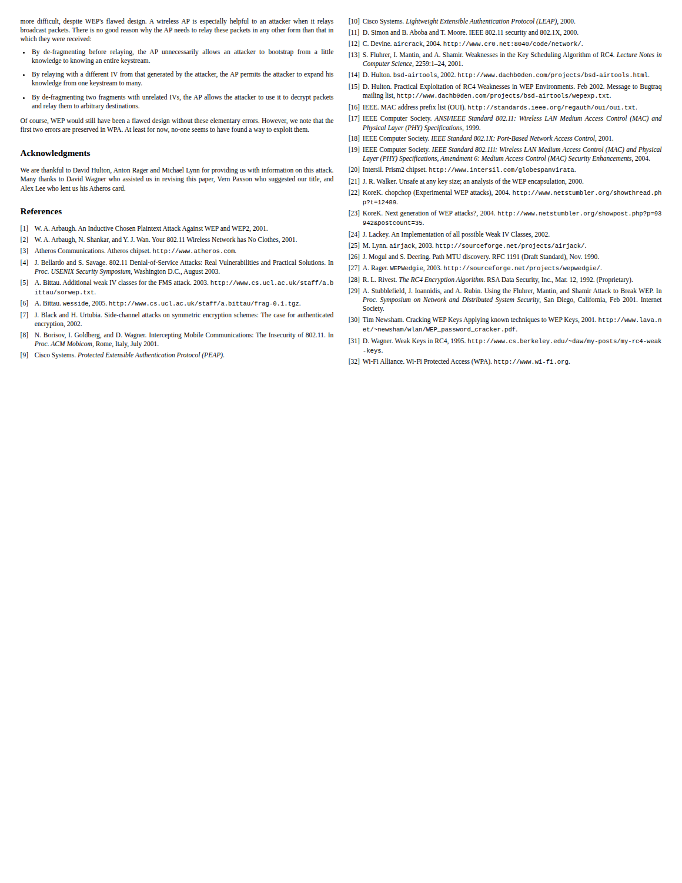more difficult, despite WEP's flawed design. A wireless AP is especially helpful to an attacker when it relays broadcast packets. There is no good reason why the AP needs to relay these packets in any other form than that in which they were received:
By de-fragmenting before relaying, the AP unnecessarily allows an attacker to bootstrap from a little knowledge to knowing an entire keystream.
By relaying with a different IV from that generated by the attacker, the AP permits the attacker to expand his knowledge from one keystream to many.
By de-fragmenting two fragments with unrelated IVs, the AP allows the attacker to use it to decrypt packets and relay them to arbitrary destinations.
Of course, WEP would still have been a flawed design without these elementary errors. However, we note that the first two errors are preserved in WPA. At least for now, no-one seems to have found a way to exploit them.
Acknowledgments
We are thankful to David Hulton, Anton Rager and Michael Lynn for providing us with information on this attack. Many thanks to David Wagner who assisted us in revising this paper, Vern Paxson who suggested our title, and Alex Lee who lent us his Atheros card.
References
W. A. Arbaugh. An Inductive Chosen Plaintext Attack Against WEP and WEP2, 2001.
W. A. Arbaugh, N. Shankar, and Y. J. Wan. Your 802.11 Wireless Network has No Clothes, 2001.
Atheros Communications. Atheros chipset. http://www.atheros.com.
J. Bellardo and S. Savage. 802.11 Denial-of-Service Attacks: Real Vulnerabilities and Practical Solutions. In Proc. USENIX Security Symposium, Washington D.C., August 2003.
A. Bittau. Additional weak IV classes for the FMS attack. 2003. http://www.cs.ucl.ac.uk/staff/a.bittau/sorwep.txt.
A. Bittau. wesside, 2005. http://www.cs.ucl.ac.uk/staff/a.bittau/frag-0.1.tgz.
J. Black and H. Urtubia. Side-channel attacks on symmetric encryption schemes: The case for authenticated encryption, 2002.
N. Borisov, I. Goldberg, and D. Wagner. Intercepting Mobile Communications: The Insecurity of 802.11. In Proc. ACM Mobicom, Rome, Italy, July 2001.
Cisco Systems. Protected Extensible Authentication Protocol (PEAP).
Cisco Systems. Lightweight Extensible Authentication Protocol (LEAP), 2000.
D. Simon and B. Aboba and T. Moore. IEEE 802.11 security and 802.1X, 2000.
C. Devine. aircrack, 2004. http://www.cr0.net:8040/code/network/.
S. Fluhrer, I. Mantin, and A. Shamir. Weaknesses in the Key Scheduling Algorithm of RC4. Lecture Notes in Computer Science, 2259:1–24, 2001.
D. Hulton. bsd-airtools, 2002. http://www.dachb0den.com/projects/bsd-airtools.html.
D. Hulton. Practical Exploitation of RC4 Weaknesses in WEP Environments. Feb 2002. Message to Bugtraq mailing list, http://www.dachb0den.com/projects/bsd-airtools/wepexp.txt.
IEEE. MAC address prefix list (OUI). http://standards.ieee.org/regauth/oui/oui.txt.
IEEE Computer Society. ANSI/IEEE Standard 802.11: Wireless LAN Medium Access Control (MAC) and Physical Layer (PHY) Specifications, 1999.
IEEE Computer Society. IEEE Standard 802.1X: Port-Based Network Access Control, 2001.
IEEE Computer Society. IEEE Standard 802.11i: Wireless LAN Medium Access Control (MAC) and Physical Layer (PHY) Specifications, Amendment 6: Medium Access Control (MAC) Security Enhancements, 2004.
Intersil. Prism2 chipset. http://www.intersil.com/globespanvirata.
J. R. Walker. Unsafe at any key size; an analysis of the WEP encapsulation, 2000.
KoreK. chopchop (Experimental WEP attacks), 2004. http://www.netstumbler.org/showthread.php?t=12489.
KoreK. Next generation of WEP attacks?, 2004. http://www.netstumbler.org/showpost.php?p=93942&postcount=35.
J. Lackey. An Implementation of all possible Weak IV Classes, 2002.
M. Lynn. airjack, 2003. http://sourceforge.net/projects/airjack/.
J. Mogul and S. Deering. Path MTU discovery. RFC 1191 (Draft Standard), Nov. 1990.
A. Rager. WEPWedgie, 2003. http://sourceforge.net/projects/wepwedgie/.
R. L. Rivest. The RC4 Encryption Algorithm. RSA Data Security, Inc., Mar. 12, 1992. (Proprietary).
A. Stubblefield, J. Ioannidis, and A. Rubin. Using the Fluhrer, Mantin, and Shamir Attack to Break WEP. In Proc. Symposium on Network and Distributed System Security, San Diego, California, Feb 2001. Internet Society.
Tim Newsham. Cracking WEP Keys Applying known techniques to WEP Keys, 2001. http://www.lava.net/~newsham/wlan/WEP_password_cracker.pdf.
D. Wagner. Weak Keys in RC4, 1995. http://www.cs.berkeley.edu/~daw/my-posts/my-rc4-weak-keys.
Wi-Fi Alliance. Wi-Fi Protected Access (WPA). http://www.wi-fi.org.